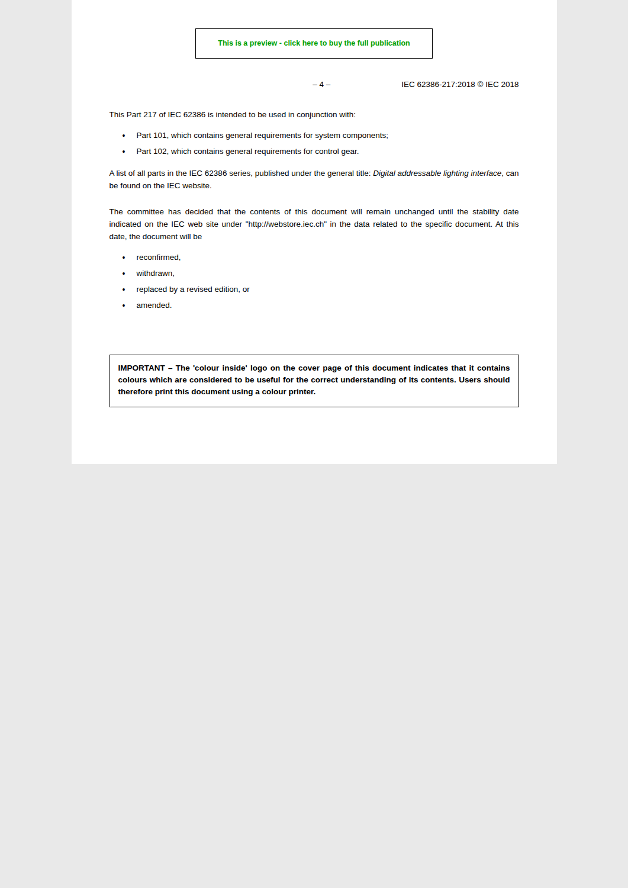This is a preview - click here to buy the full publication
– 4 –IEC 62386-217:2018 © IEC 2018
This Part 217 of IEC 62386 is intended to be used in conjunction with:
Part 101, which contains general requirements for system components;
Part 102, which contains general requirements for control gear.
A list of all parts in the IEC 62386 series, published under the general title: Digital addressable lighting interface, can be found on the IEC website.
The committee has decided that the contents of this document will remain unchanged until the stability date indicated on the IEC web site under "http://webstore.iec.ch" in the data related to the specific document. At this date, the document will be
reconfirmed,
withdrawn,
replaced by a revised edition, or
amended.
IMPORTANT – The 'colour inside' logo on the cover page of this document indicates that it contains colours which are considered to be useful for the correct understanding of its contents. Users should therefore print this document using a colour printer.